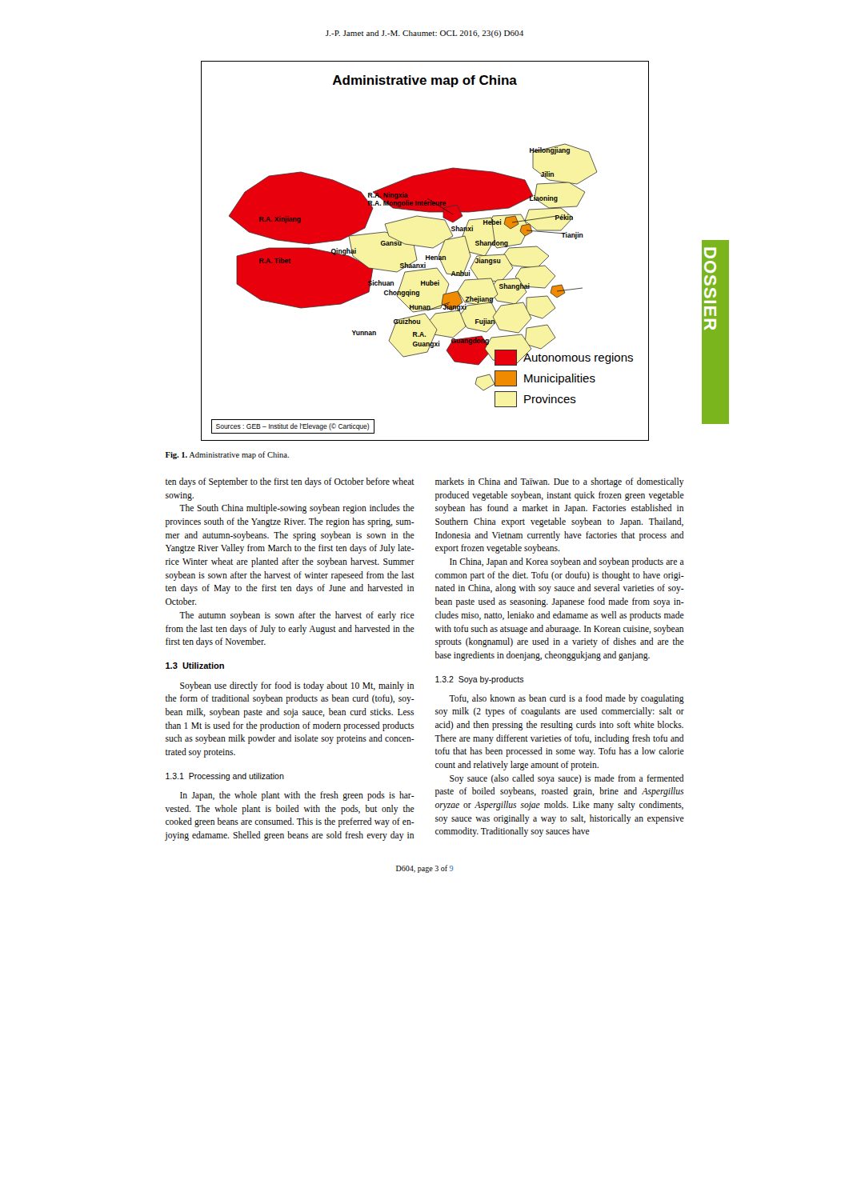J.-P. Jamet and J.-M. Chaumet: OCL 2016, 23(6) D604
Administrative map of China
R.A. Ningxia
Heilongjiang
Jilin
Liaoning
R.A. Xinjiang
R.A. Mongolie Intérieure
Pékin
Tianjin
Hebei
Shanxi
Shandong
R.A. Tibet
Qinghai
Gansu
Henan
Shaanxi
Jiangsu
Anhui
Sichuan
Hubei
Chongqing
Shanghai
Zhejiang
Hunan
Jiangxi
Guizhou
Fujian
Yunnan
R.A.
Guangxi
Guangdong
Autonomous regions
Municipalities
Provinces
Sources : GEB – Institut de l'Elevage (© Carticque)
Fig. 1. Administrative map of China.
ten days of September to the first ten days of October before wheat sowing.
The South China multiple-sowing soybean region includes the provinces south of the Yangtze River. The region has spring, summer and autumn-soybeans. The spring soybean is sown in the Yangtze River Valley from March to the first ten days of July late-rice Winter wheat are planted after the soybean harvest. Summer soybean is sown after the harvest of winter rapeseed from the last ten days of May to the first ten days of June and harvested in October.
The autumn soybean is sown after the harvest of early rice from the last ten days of July to early August and harvested in the first ten days of November.
1.3 Utilization
Soybean use directly for food is today about 10 Mt, mainly in the form of traditional soybean products as bean curd (tofu), soybean milk, soybean paste and soja sauce, bean curd sticks. Less than 1 Mt is used for the production of modern processed products such as soybean milk powder and isolate soy proteins and concentrated soy proteins.
1.3.1 Processing and utilization
In Japan, the whole plant with the fresh green pods is harvested. The whole plant is boiled with the pods, but only the cooked green beans are consumed. This is the preferred way of enjoying edamame. Shelled green beans are sold fresh every day in markets in China and Taïwan. Due to a shortage of domestically produced vegetable soybean, instant quick frozen green vegetable soybean has found a market in Japan. Factories established in Southern China export vegetable soybean to Japan. Thailand, Indonesia and Vietnam currently have factories that process and export frozen vegetable soybeans.
In China, Japan and Korea soybean and soybean products are a common part of the diet. Tofu (or doufu) is thought to have originated in China, along with soy sauce and several varieties of soybean paste used as seasoning. Japanese food made from soya includes miso, natto, leniako and edamame as well as products made with tofu such as atsuage and aburaage. In Korean cuisine, soybean sprouts (kongnamul) are used in a variety of dishes and are the base ingredients in doenjang, cheonggukjang and ganjang.
1.3.2 Soya by-products
Tofu, also known as bean curd is a food made by coagulating soy milk (2 types of coagulants are used commercially: salt or acid) and then pressing the resulting curds into soft white blocks. There are many different varieties of tofu, including fresh tofu and tofu that has been processed in some way. Tofu has a low calorie count and relatively large amount of protein.
Soy sauce (also called soya sauce) is made from a fermented paste of boiled soybeans, roasted grain, brine and Aspergillus oryzae or Aspergillus sojae molds. Like many salty condiments, soy sauce was originally a way to salt, historically an expensive commodity. Traditionally soy sauces have
DOSSIER
D604, page 3 of 9